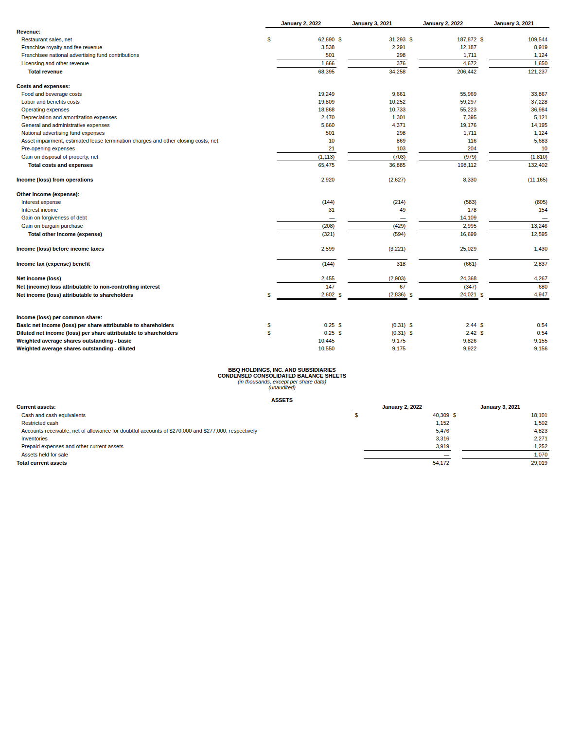| | January 2, 2022 | January 3, 2021 | January 2, 2022 | January 3, 2021 |
| Revenue: | |
| Restaurant sales, net | $ | 62,690 | $ | 31,293 | $ | 187,872 | $ | 109,544 |
| Franchise royalty and fee revenue | | 3,538 | | 2,291 | | 12,187 | | 8,919 |
| Franchisee national advertising fund contributions | | 501 | | 298 | | 1,711 | | 1,124 |
| Licensing and other revenue | | 1,666 | | 376 | | 4,672 | | 1,650 |
| Total revenue | | 68,395 | | 34,258 | | 206,442 | | 121,237 |
| Costs and expenses: | |
| Food and beverage costs | | 19,249 | | 9,661 | | 55,969 | | 33,867 |
| Labor and benefits costs | | 19,809 | | 10,252 | | 59,297 | | 37,228 |
| Operating expenses | | 18,868 | | 10,733 | | 55,223 | | 36,984 |
| Depreciation and amortization expenses | | 2,470 | | 1,301 | | 7,395 | | 5,121 |
| General and administrative expenses | | 5,660 | | 4,371 | | 19,176 | | 14,195 |
| National advertising fund expenses | | 501 | | 298 | | 1,711 | | 1,124 |
| Asset impairment, estimated lease termination charges and other closing costs, net | | 10 | | 869 | | 116 | | 5,683 |
| Pre-opening expenses | | 21 | | 103 | | 204 | | 10 |
| Gain on disposal of property, net | | (1,113) | | (703) | | (979) | | (1,810) |
| Total costs and expenses | | 65,475 | | 36,885 | | 198,112 | | 132,402 |
| Income (loss) from operations | | 2,920 | | (2,627) | | 8,330 | | (11,165) |
| Other income (expense): | |
| Interest expense | | (144) | | (214) | | (583) | | (805) |
| Interest income | | 31 | | 49 | | 178 | | 154 |
| Gain on forgiveness of debt | | — | | — | | 14,109 | | — |
| Gain on bargain purchase | | (208) | | (429) | | 2,995 | | 13,246 |
| Total other income (expense) | | (321) | | (594) | | 16,699 | | 12,595 |
| Income (loss) before income taxes | | 2,599 | | (3,221) | | 25,029 | | 1,430 |
| Income tax (expense) benefit | | (144) | | 318 | | (661) | | 2,837 |
| Net income (loss) | | 2,455 | | (2,903) | | 24,368 | | 4,267 |
| Net (income) loss attributable to non-controlling interest | | 147 | | 67 | | (347) | | 680 |
| Net income (loss) attributable to shareholders | $ | 2,602 | $ | (2,836) | $ | 24,021 | $ | 4,947 |
| Income (loss) per common share: | |
| Basic net income (loss) per share attributable to shareholders | $ | 0.25 | $ | (0.31) | $ | 2.44 | $ | 0.54 |
| Diluted net income (loss) per share attributable to shareholders | $ | 0.25 | $ | (0.31) | $ | 2.42 | $ | 0.54 |
| Weighted average shares outstanding - basic | | 10,445 | | 9,175 | | 9,826 | | 9,155 |
| Weighted average shares outstanding - diluted | | 10,550 | | 9,175 | | 9,922 | | 9,156 |
BBQ HOLDINGS, INC. AND SUBSIDIARIES
CONDENSED CONSOLIDATED BALANCE SHEETS
(in thousands, except per share data)
(unaudited)
ASSETS
| Current assets: | January 2, 2022 | January 3, 2021 |
| Cash and cash equivalents | $ | 40,309 | $ | 18,101 |
| Restricted cash | | 1,152 | | 1,502 |
| Accounts receivable, net of allowance for doubtful accounts of $270,000 and $277,000, respectively | | 5,476 | | 4,823 |
| Inventories | | 3,316 | | 2,271 |
| Prepaid expenses and other current assets | | 3,919 | | 1,252 |
| Assets held for sale | | — | | 1,070 |
| Total current assets | | 54,172 | | 29,019 |